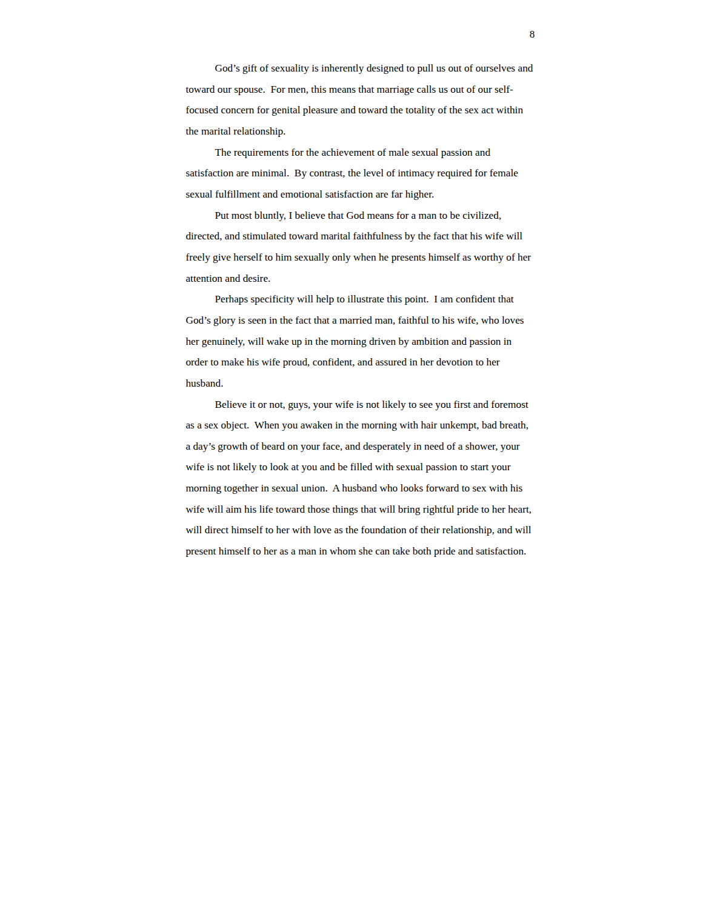8
God’s gift of sexuality is inherently designed to pull us out of ourselves and toward our spouse. For men, this means that marriage calls us out of our self-focused concern for genital pleasure and toward the totality of the sex act within the marital relationship.
The requirements for the achievement of male sexual passion and satisfaction are minimal. By contrast, the level of intimacy required for female sexual fulfillment and emotional satisfaction are far higher.
Put most bluntly, I believe that God means for a man to be civilized, directed, and stimulated toward marital faithfulness by the fact that his wife will freely give herself to him sexually only when he presents himself as worthy of her attention and desire.
Perhaps specificity will help to illustrate this point. I am confident that God’s glory is seen in the fact that a married man, faithful to his wife, who loves her genuinely, will wake up in the morning driven by ambition and passion in order to make his wife proud, confident, and assured in her devotion to her husband.
Believe it or not, guys, your wife is not likely to see you first and foremost as a sex object. When you awaken in the morning with hair unkempt, bad breath, a day’s growth of beard on your face, and desperately in need of a shower, your wife is not likely to look at you and be filled with sexual passion to start your morning together in sexual union. A husband who looks forward to sex with his wife will aim his life toward those things that will bring rightful pride to her heart, will direct himself to her with love as the foundation of their relationship, and will present himself to her as a man in whom she can take both pride and satisfaction.